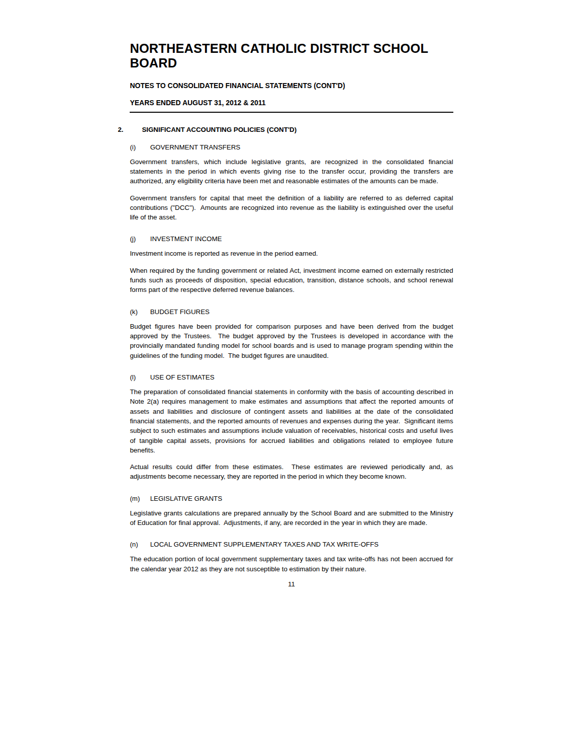NORTHEASTERN CATHOLIC DISTRICT SCHOOL BOARD
NOTES TO CONSOLIDATED FINANCIAL STATEMENTS (CONT'D)
YEARS ENDED AUGUST 31, 2012 & 2011
2. SIGNIFICANT ACCOUNTING POLICIES (CONT'D)
(i) GOVERNMENT TRANSFERS
Government transfers, which include legislative grants, are recognized in the consolidated financial statements in the period in which events giving rise to the transfer occur, providing the transfers are authorized, any eligibility criteria have been met and reasonable estimates of the amounts can be made.
Government transfers for capital that meet the definition of a liability are referred to as deferred capital contributions ("DCC"). Amounts are recognized into revenue as the liability is extinguished over the useful life of the asset.
(j) INVESTMENT INCOME
Investment income is reported as revenue in the period earned.
When required by the funding government or related Act, investment income earned on externally restricted funds such as proceeds of disposition, special education, transition, distance schools, and school renewal forms part of the respective deferred revenue balances.
(k) BUDGET FIGURES
Budget figures have been provided for comparison purposes and have been derived from the budget approved by the Trustees. The budget approved by the Trustees is developed in accordance with the provincially mandated funding model for school boards and is used to manage program spending within the guidelines of the funding model. The budget figures are unaudited.
(l) USE OF ESTIMATES
The preparation of consolidated financial statements in conformity with the basis of accounting described in Note 2(a) requires management to make estimates and assumptions that affect the reported amounts of assets and liabilities and disclosure of contingent assets and liabilities at the date of the consolidated financial statements, and the reported amounts of revenues and expenses during the year. Significant items subject to such estimates and assumptions include valuation of receivables, historical costs and useful lives of tangible capital assets, provisions for accrued liabilities and obligations related to employee future benefits.
Actual results could differ from these estimates. These estimates are reviewed periodically and, as adjustments become necessary, they are reported in the period in which they become known.
(m) LEGISLATIVE GRANTS
Legislative grants calculations are prepared annually by the School Board and are submitted to the Ministry of Education for final approval. Adjustments, if any, are recorded in the year in which they are made.
(n) LOCAL GOVERNMENT SUPPLEMENTARY TAXES AND TAX WRITE-OFFS
The education portion of local government supplementary taxes and tax write-offs has not been accrued for the calendar year 2012 as they are not susceptible to estimation by their nature.
11